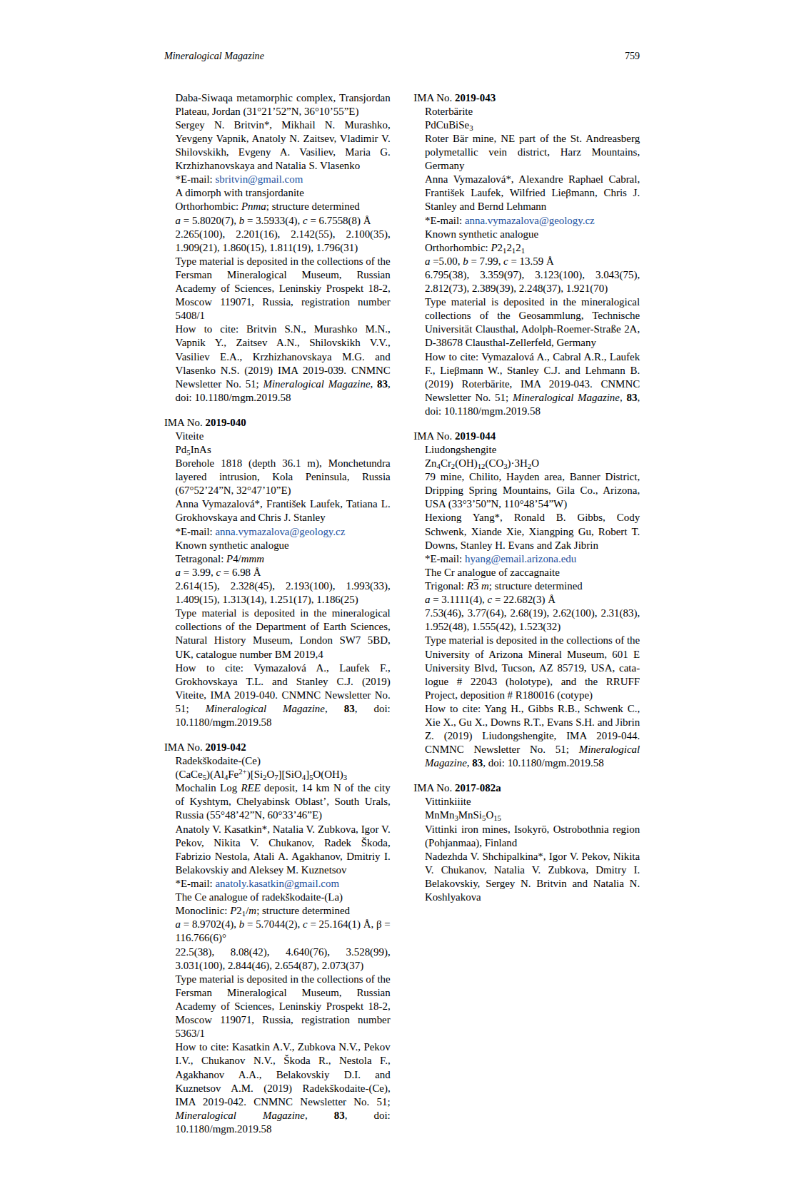Mineralogical Magazine 759
Daba-Siwaqa metamorphic complex, Transjordan Plateau, Jordan (31°21’52”N, 36°10’55”E)
Sergey N. Britvin*, Mikhail N. Murashko, Yevgeny Vapnik, Anatoly N. Zaitsev, Vladimir V. Shilovskikh, Evgeny A. Vasiliev, Maria G. Krzhizhanovskaya and Natalia S. Vlasenko
*E-mail: sbritvin@gmail.com
A dimorph with transjordanite
Orthorhombic: Pnma; structure determined
a = 5.8020(7), b = 3.5933(4), c = 6.7558(8) Å
2.265(100), 2.201(16), 2.142(55), 2.100(35), 1.909(21), 1.860(15), 1.811(19), 1.796(31)
Type material is deposited in the collections of the Fersman Mineralogical Museum, Russian Academy of Sciences, Leninskiy Prospekt 18-2, Moscow 119071, Russia, registration number 5408/1
How to cite: Britvin S.N., Murashko M.N., Vapnik Y., Zaitsev A.N., Shilovskikh V.V., Vasiliev E.A., Krzhizhanovskaya M.G. and Vlasenko N.S. (2019) IMA 2019-039. CNMNC Newsletter No. 51; Mineralogical Magazine, 83, doi: 10.1180/mgm.2019.58
IMA No. 2019-040
Viteite
Pd5InAs
Borehole 1818 (depth 36.1 m), Monchetundra layered intrusion, Kola Peninsula, Russia (67°52’24”N, 32°47’10”E)
Anna Vymazalová*, František Laufek, Tatiana L. Grokhovskaya and Chris J. Stanley
*E-mail: anna.vymazalova@geology.cz
Known synthetic analogue
Tetragonal: P4/mmm
a = 3.99, c = 6.98 Å
2.614(15), 2.328(45), 2.193(100), 1.993(33), 1.409(15), 1.313(14), 1.251(17), 1.186(25)
Type material is deposited in the mineralogical collections of the Department of Earth Sciences, Natural History Museum, London SW7 5BD, UK, catalogue number BM 2019,4
How to cite: Vymazalová A., Laufek F., Grokhovskaya T.L. and Stanley C.J. (2019) Viteite, IMA 2019-040. CNMNC Newsletter No. 51; Mineralogical Magazine, 83, doi: 10.1180/mgm.2019.58
IMA No. 2019-042
Radekškodaite-(Ce)
(CaCe5)(Al4Fe2+)[Si2O7][SiO4]5O(OH)3
Mochalin Log REE deposit, 14 km N of the city of Kyshtym, Chelyabinsk Oblast’, South Urals, Russia (55°48’42”N, 60°33’46”E)
Anatoly V. Kasatkin*, Natalia V. Zubkova, Igor V. Pekov, Nikita V. Chukanov, Radek Škoda, Fabrizio Nestola, Atali A. Agakhanov, Dmitriy I. Belakovskiy and Aleksey M. Kuznetsov
*E-mail: anatoly.kasatkin@gmail.com
The Ce analogue of radekškodaite-(La)
Monoclinic: P21/m; structure determined
a = 8.9702(4), b = 5.7044(2), c = 25.164(1) Å, β = 116.766(6)°
22.5(38), 8.08(42), 4.640(76), 3.528(99), 3.031(100), 2.844(46), 2.654(87), 2.073(37)
Type material is deposited in the collections of the Fersman Mineralogical Museum, Russian Academy of Sciences, Leninskiy Prospekt 18-2, Moscow 119071, Russia, registration number 5363/1
How to cite: Kasatkin A.V., Zubkova N.V., Pekov I.V., Chukanov N.V., Škoda R., Nestola F., Agakhanov A.A., Belakovskiy D.I. and Kuznetsov A.M. (2019) Radekškodaite-(Ce), IMA 2019-042. CNMNC Newsletter No. 51; Mineralogical Magazine, 83, doi: 10.1180/mgm.2019.58
IMA No. 2019-043
Roterbärite
PdCuBiSe3
Roter Bär mine, NE part of the St. Andreasberg polymetallic vein district, Harz Mountains, Germany
Anna Vymazalová*, Alexandre Raphael Cabral, František Laufek, Wilfried Lieβmann, Chris J. Stanley and Bernd Lehmann
*E-mail: anna.vymazalova@geology.cz
Known synthetic analogue
Orthorhombic: P212121
a =5.00, b = 7.99, c = 13.59 Å
6.795(38), 3.359(97), 3.123(100), 3.043(75), 2.812(73), 2.389(39), 2.248(37), 1.921(70)
Type material is deposited in the mineralogical collections of the Geosammlung, Technische Universität Clausthal, Adolph-Roemer-Straße 2A, D-38678 Clausthal-Zellerfeld, Germany
How to cite: Vymazalová A., Cabral A.R., Laufek F., Lieβmann W., Stanley C.J. and Lehmann B. (2019) Roterbärite, IMA 2019-043. CNMNC Newsletter No. 51; Mineralogical Magazine, 83, doi: 10.1180/mgm.2019.58
IMA No. 2019-044
Liudongshengite
Zn4Cr2(OH)12(CO3)·3H2O
79 mine, Chilito, Hayden area, Banner District, Dripping Spring Mountains, Gila Co., Arizona, USA (33°3’50”N, 110°48’54”W)
Hexiong Yang*, Ronald B. Gibbs, Cody Schwenk, Xiande Xie, Xiangping Gu, Robert T. Downs, Stanley H. Evans and Zak Jibrin
*E-mail: hyang@email.arizona.edu
The Cr analogue of zaccagnaite
Trigonal: R 3 m; structure determined
a = 3.1111(4), c = 22.682(3) Å
7.53(46), 3.77(64), 2.68(19), 2.62(100), 2.31(83), 1.952(48), 1.555(42), 1.523(32)
Type material is deposited in the collections of the University of Arizona Mineral Museum, 601 E University Blvd, Tucson, AZ 85719, USA, catalogue # 22043 (holotype), and the RRUFF Project, deposition # R180016 (cotype)
How to cite: Yang H., Gibbs R.B., Schwenk C., Xie X., Gu X., Downs R.T., Evans S.H. and Jibrin Z. (2019) Liudongshengite, IMA 2019-044. CNMNC Newsletter No. 51; Mineralogical Magazine, 83, doi: 10.1180/mgm.2019.58
IMA No. 2017-082a
Vittinkiiite
MnMn3MnSi5O15
Vittinki iron mines, Isokyrö, Ostrobothnia region (Pohjanmaa), Finland
Nadezhda V. Shchipalkina*, Igor V. Pekov, Nikita V. Chukanov, Natalia V. Zubkova, Dmitry I. Belakovskiy, Sergey N. Britvin and Natalia N. Koshlyakova